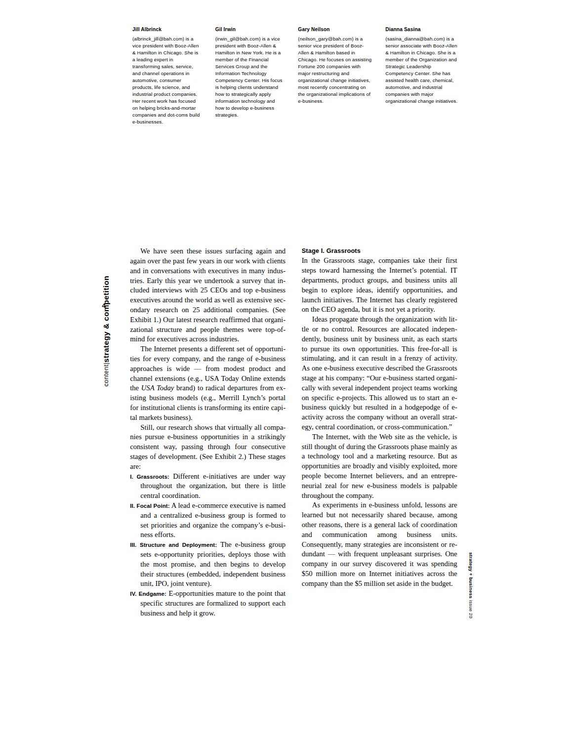Jill Albrinck
(albrinck_jill@bah.com) is a vice president with Booz-Allen & Hamilton in Chicago. She is a leading expert in transforming sales, service, and channel operations in automotive, consumer products, life science, and industrial product companies. Her recent work has focused on helping bricks-and-mortar companies and dot-coms build e-businesses.
Gil Irwin
(irwin_gil@bah.com) is a vice president with Booz-Allen & Hamilton in New York. He is a member of the Financial Services Group and the Information Technology Competency Center. His focus is helping clients understand how to strategically apply information technology and how to develop e-business strategies.
Gary Neilson
(neilson_gary@bah.com) is a senior vice president of Booz-Allen & Hamilton based in Chicago. He focuses on assisting Fortune 200 companies with major restructuring and organizational change initiatives, most recently concentrating on the organizational implications of e-business.
Dianna Sasina
(sasina_dianna@bah.com) is a senior associate with Booz-Allen & Hamilton in Chicago. She is a member of the Organization and Strategic Leadership Competency Center. She has assisted health care, chemical, automotive, and industrial companies with major organizational change initiatives.
content|strategy & competition
4
strategy + business issue 20
We have seen these issues surfacing again and again over the past few years in our work with clients and in conversations with executives in many industries. Early this year we undertook a survey that included interviews with 25 CEOs and top e-business executives around the world as well as extensive secondary research on 25 additional companies. (See Exhibit 1.) Our latest research reaffirmed that organizational structure and people themes were top-of-mind for executives across industries.
The Internet presents a different set of opportunities for every company, and the range of e-business approaches is wide — from modest product and channel extensions (e.g., USA Today Online extends the USA Today brand) to radical departures from existing business models (e.g., Merrill Lynch’s portal for institutional clients is transforming its entire capital markets business).
Still, our research shows that virtually all companies pursue e-business opportunities in a strikingly consistent way, passing through four consecutive stages of development. (See Exhibit 2.) These stages are:
I. Grassroots: Different e-initiatives are under way throughout the organization, but there is little central coordination.
II. Focal Point: A lead e-commerce executive is named and a centralized e-business group is formed to set priorities and organize the company’s e-business efforts.
III. Structure and Deployment: The e-business group sets e-opportunity priorities, deploys those with the most promise, and then begins to develop their structures (embedded, independent business unit, IPO, joint venture).
IV. Endgame: E-opportunities mature to the point that specific structures are formalized to support each business and help it grow.
Stage I. Grassroots
In the Grassroots stage, companies take their first steps toward harnessing the Internet’s potential. IT departments, product groups, and business units all begin to explore ideas, identify opportunities, and launch initiatives. The Internet has clearly registered on the CEO agenda, but it is not yet a priority.
Ideas propagate through the organization with little or no control. Resources are allocated independently, business unit by business unit, as each starts to pursue its own opportunities. This free-for-all is stimulating, and it can result in a frenzy of activity. As one e-business executive described the Grassroots stage at his company: “Our e-business started organically with several independent project teams working on specific e-projects. This allowed us to start an e-business quickly but resulted in a hodgepodge of e-activity across the company without an overall strategy, central coordination, or cross-communication.”
The Internet, with the Web site as the vehicle, is still thought of during the Grassroots phase mainly as a technology tool and a marketing resource. But as opportunities are broadly and visibly exploited, more people become Internet believers, and an entrepreneurial zeal for new e-business models is palpable throughout the company.
As experiments in e-business unfold, lessons are learned but not necessarily shared because, among other reasons, there is a general lack of coordination and communication among business units. Consequently, many strategies are inconsistent or redundant — with frequent unpleasant surprises. One company in our survey discovered it was spending $50 million more on Internet initiatives across the company than the $5 million set aside in the budget.